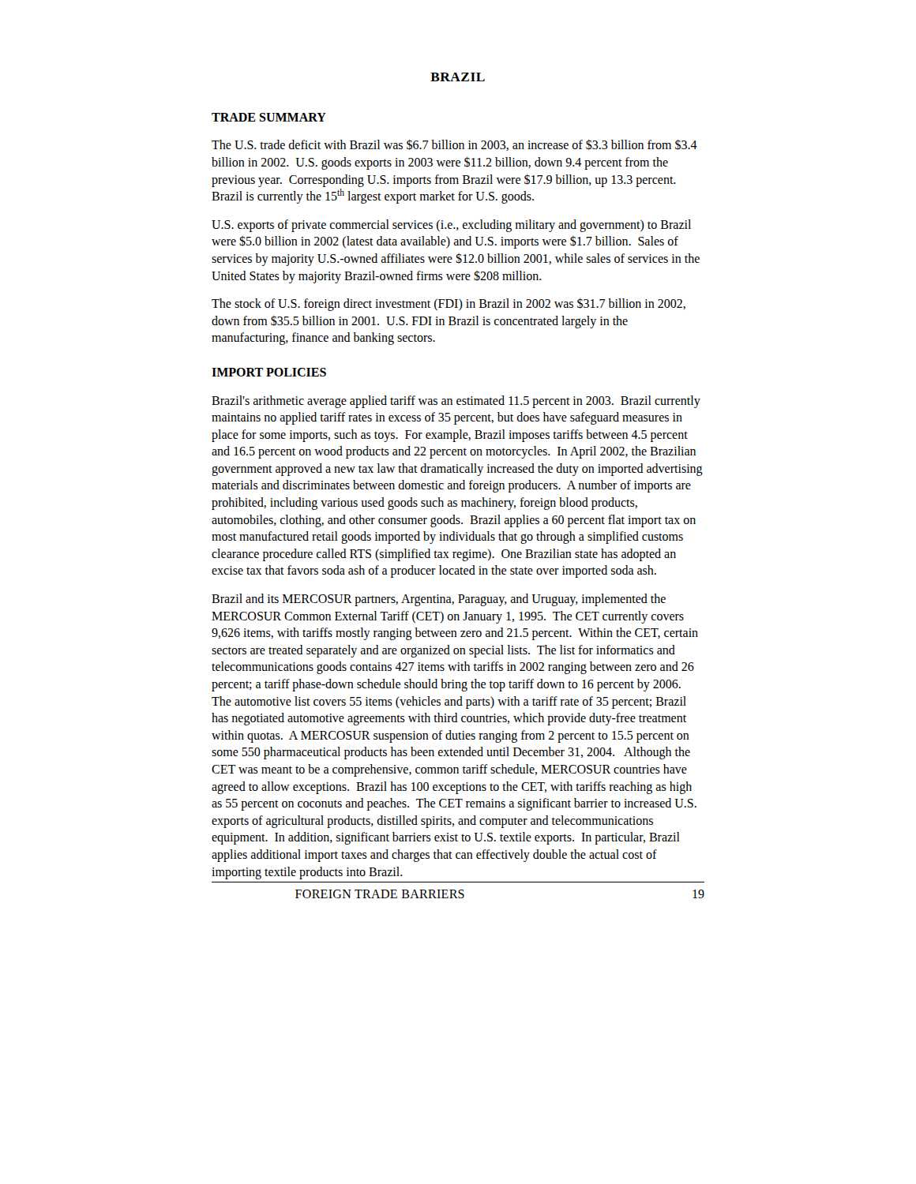BRAZIL
TRADE SUMMARY
The U.S. trade deficit with Brazil was $6.7 billion in 2003, an increase of $3.3 billion from $3.4 billion in 2002. U.S. goods exports in 2003 were $11.2 billion, down 9.4 percent from the previous year. Corresponding U.S. imports from Brazil were $17.9 billion, up 13.3 percent. Brazil is currently the 15th largest export market for U.S. goods.
U.S. exports of private commercial services (i.e., excluding military and government) to Brazil were $5.0 billion in 2002 (latest data available) and U.S. imports were $1.7 billion. Sales of services by majority U.S.-owned affiliates were $12.0 billion 2001, while sales of services in the United States by majority Brazil-owned firms were $208 million.
The stock of U.S. foreign direct investment (FDI) in Brazil in 2002 was $31.7 billion in 2002, down from $35.5 billion in 2001. U.S. FDI in Brazil is concentrated largely in the manufacturing, finance and banking sectors.
IMPORT POLICIES
Brazil's arithmetic average applied tariff was an estimated 11.5 percent in 2003. Brazil currently maintains no applied tariff rates in excess of 35 percent, but does have safeguard measures in place for some imports, such as toys. For example, Brazil imposes tariffs between 4.5 percent and 16.5 percent on wood products and 22 percent on motorcycles. In April 2002, the Brazilian government approved a new tax law that dramatically increased the duty on imported advertising materials and discriminates between domestic and foreign producers. A number of imports are prohibited, including various used goods such as machinery, foreign blood products, automobiles, clothing, and other consumer goods. Brazil applies a 60 percent flat import tax on most manufactured retail goods imported by individuals that go through a simplified customs clearance procedure called RTS (simplified tax regime). One Brazilian state has adopted an excise tax that favors soda ash of a producer located in the state over imported soda ash.
Brazil and its MERCOSUR partners, Argentina, Paraguay, and Uruguay, implemented the MERCOSUR Common External Tariff (CET) on January 1, 1995. The CET currently covers 9,626 items, with tariffs mostly ranging between zero and 21.5 percent. Within the CET, certain sectors are treated separately and are organized on special lists. The list for informatics and telecommunications goods contains 427 items with tariffs in 2002 ranging between zero and 26 percent; a tariff phase-down schedule should bring the top tariff down to 16 percent by 2006. The automotive list covers 55 items (vehicles and parts) with a tariff rate of 35 percent; Brazil has negotiated automotive agreements with third countries, which provide duty-free treatment within quotas. A MERCOSUR suspension of duties ranging from 2 percent to 15.5 percent on some 550 pharmaceutical products has been extended until December 31, 2004. Although the CET was meant to be a comprehensive, common tariff schedule, MERCOSUR countries have agreed to allow exceptions. Brazil has 100 exceptions to the CET, with tariffs reaching as high as 55 percent on coconuts and peaches. The CET remains a significant barrier to increased U.S. exports of agricultural products, distilled spirits, and computer and telecommunications equipment. In addition, significant barriers exist to U.S. textile exports. In particular, Brazil applies additional import taxes and charges that can effectively double the actual cost of importing textile products into Brazil.
FOREIGN TRADE BARRIERS 19